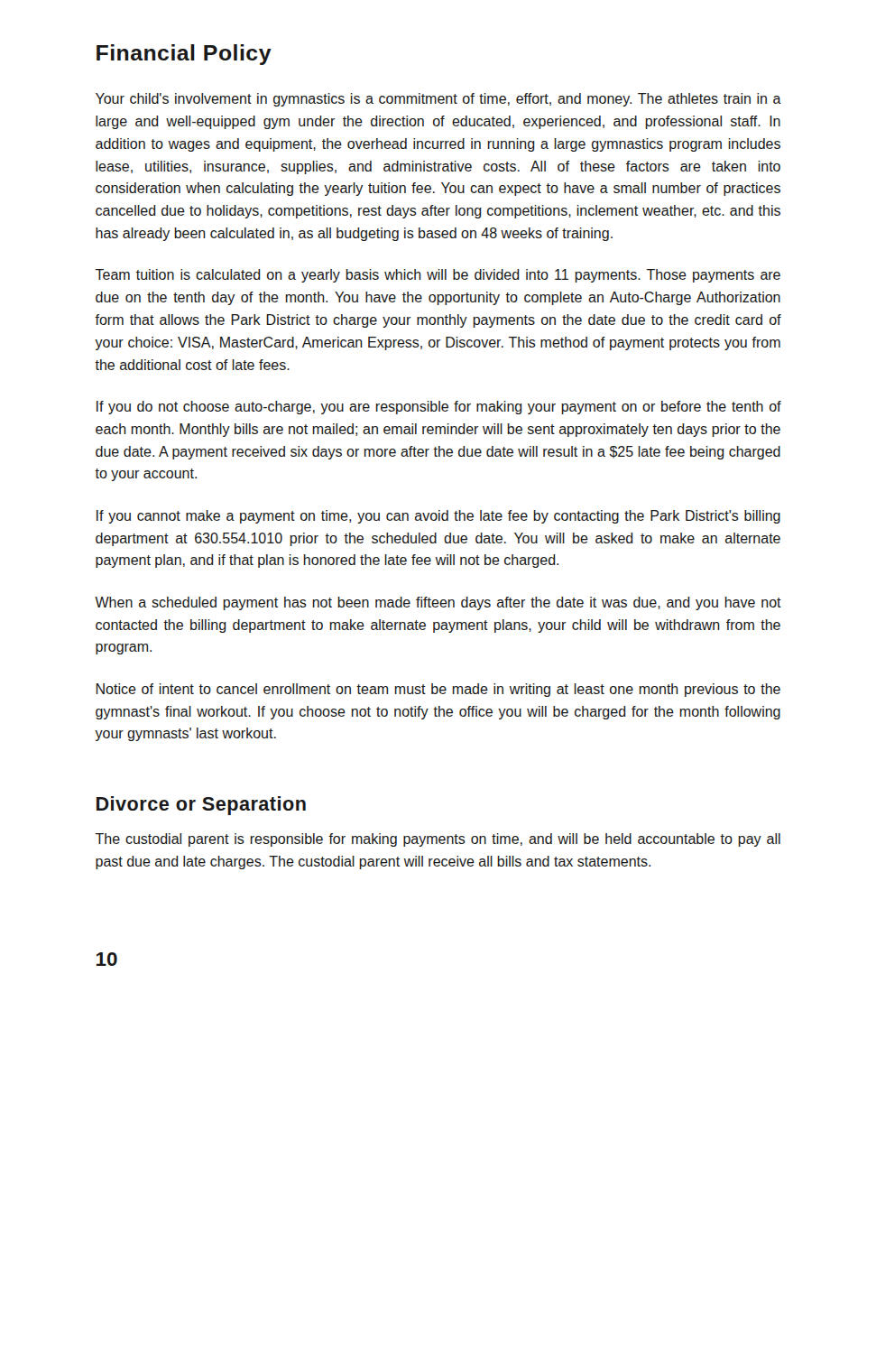Financial Policy
Your child's involvement in gymnastics is a commitment of time, effort, and money. The athletes train in a large and well-equipped gym under the direction of educated, experienced, and professional staff. In addition to wages and equipment, the overhead incurred in running a large gymnastics program includes lease, utilities, insurance, supplies, and administrative costs. All of these factors are taken into consideration when calculating the yearly tuition fee. You can expect to have a small number of practices cancelled due to holidays, competitions, rest days after long competitions, inclement weather, etc. and this has already been calculated in, as all budgeting is based on 48 weeks of training.
Team tuition is calculated on a yearly basis which will be divided into 11 payments. Those payments are due on the tenth day of the month. You have the opportunity to complete an Auto-Charge Authorization form that allows the Park District to charge your monthly payments on the date due to the credit card of your choice: VISA, MasterCard, American Express, or Discover. This method of payment protects you from the additional cost of late fees.
If you do not choose auto-charge, you are responsible for making your payment on or before the tenth of each month. Monthly bills are not mailed; an email reminder will be sent approximately ten days prior to the due date. A payment received six days or more after the due date will result in a $25 late fee being charged to your account.
If you cannot make a payment on time, you can avoid the late fee by contacting the Park District's billing department at 630.554.1010 prior to the scheduled due date. You will be asked to make an alternate payment plan, and if that plan is honored the late fee will not be charged.
When a scheduled payment has not been made fifteen days after the date it was due, and you have not contacted the billing department to make alternate payment plans, your child will be withdrawn from the program.
Notice of intent to cancel enrollment on team must be made in writing at least one month previous to the gymnast's final workout. If you choose not to notify the office you will be charged for the month following your gymnasts' last workout.
Divorce or Separation
The custodial parent is responsible for making payments on time, and will be held accountable to pay all past due and late charges. The custodial parent will receive all bills and tax statements.
10